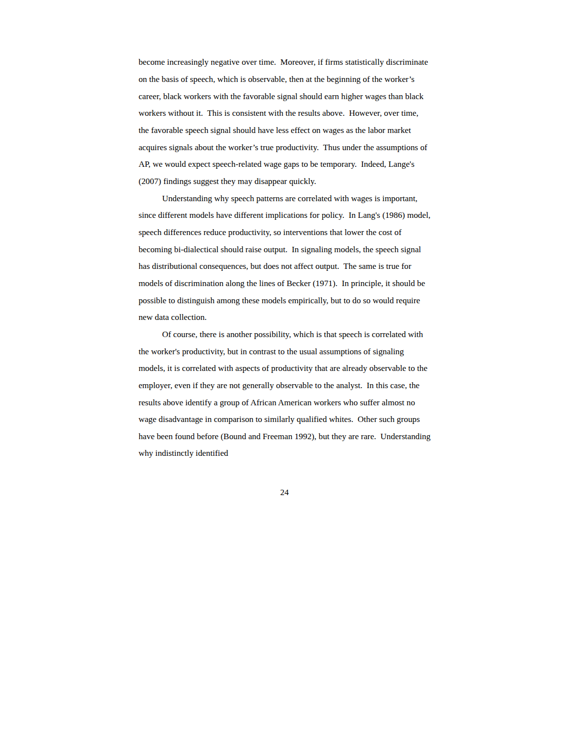become increasingly negative over time. Moreover, if firms statistically discriminate on the basis of speech, which is observable, then at the beginning of the worker’s career, black workers with the favorable signal should earn higher wages than black workers without it. This is consistent with the results above. However, over time, the favorable speech signal should have less effect on wages as the labor market acquires signals about the worker’s true productivity. Thus under the assumptions of AP, we would expect speech-related wage gaps to be temporary. Indeed, Lange's (2007) findings suggest they may disappear quickly.
Understanding why speech patterns are correlated with wages is important, since different models have different implications for policy. In Lang's (1986) model, speech differences reduce productivity, so interventions that lower the cost of becoming bi-dialectical should raise output. In signaling models, the speech signal has distributional consequences, but does not affect output. The same is true for models of discrimination along the lines of Becker (1971). In principle, it should be possible to distinguish among these models empirically, but to do so would require new data collection.
Of course, there is another possibility, which is that speech is correlated with the worker's productivity, but in contrast to the usual assumptions of signaling models, it is correlated with aspects of productivity that are already observable to the employer, even if they are not generally observable to the analyst. In this case, the results above identify a group of African American workers who suffer almost no wage disadvantage in comparison to similarly qualified whites. Other such groups have been found before (Bound and Freeman 1992), but they are rare. Understanding why indistinctly identified
24